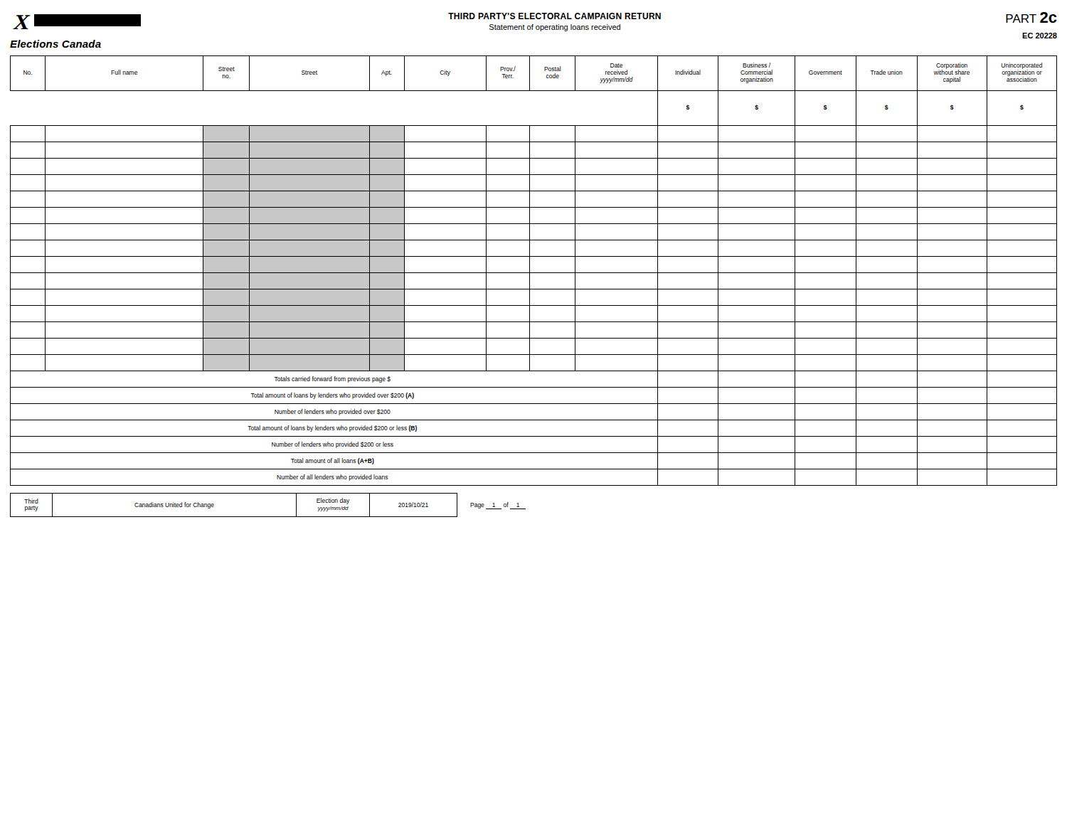X
Elections Canada
THIRD PARTY'S ELECTORAL CAMPAIGN RETURN
Statement of operating loans received
PART 2c
EC 20228
| No. | Full name | Street no. | Street | Apt. | City | Prov./ Terr. | Postal code | Date received yyyy/mm/dd | Individual | Business / Commercial organization | Government | Trade union | Corporation without share capital | Unincorporated organization or association |
| --- | --- | --- | --- | --- | --- | --- | --- | --- | --- | --- | --- | --- | --- | --- |
| | | | | | | | | | $ | $ | $ | $ | $ | $ |
| Totals carried forward from previous page $ | | | | | | |
| Total amount of loans by lenders who provided over $200 (A) | | | | | | |
| Number of lenders who provided over $200 | | | | | | |
| Total amount of loans by lenders who provided $200 or less (B) | | | | | | |
| Number of lenders who provided $200 or less | | | | | | |
| Total amount of all loans (A+B) | | | | | | |
| Number of all lenders who provided loans | | | | | | |
| Third party | Canadians United for Change | Election day yyyy/mm/dd | 2019/10/21 |
Page 1 of 1